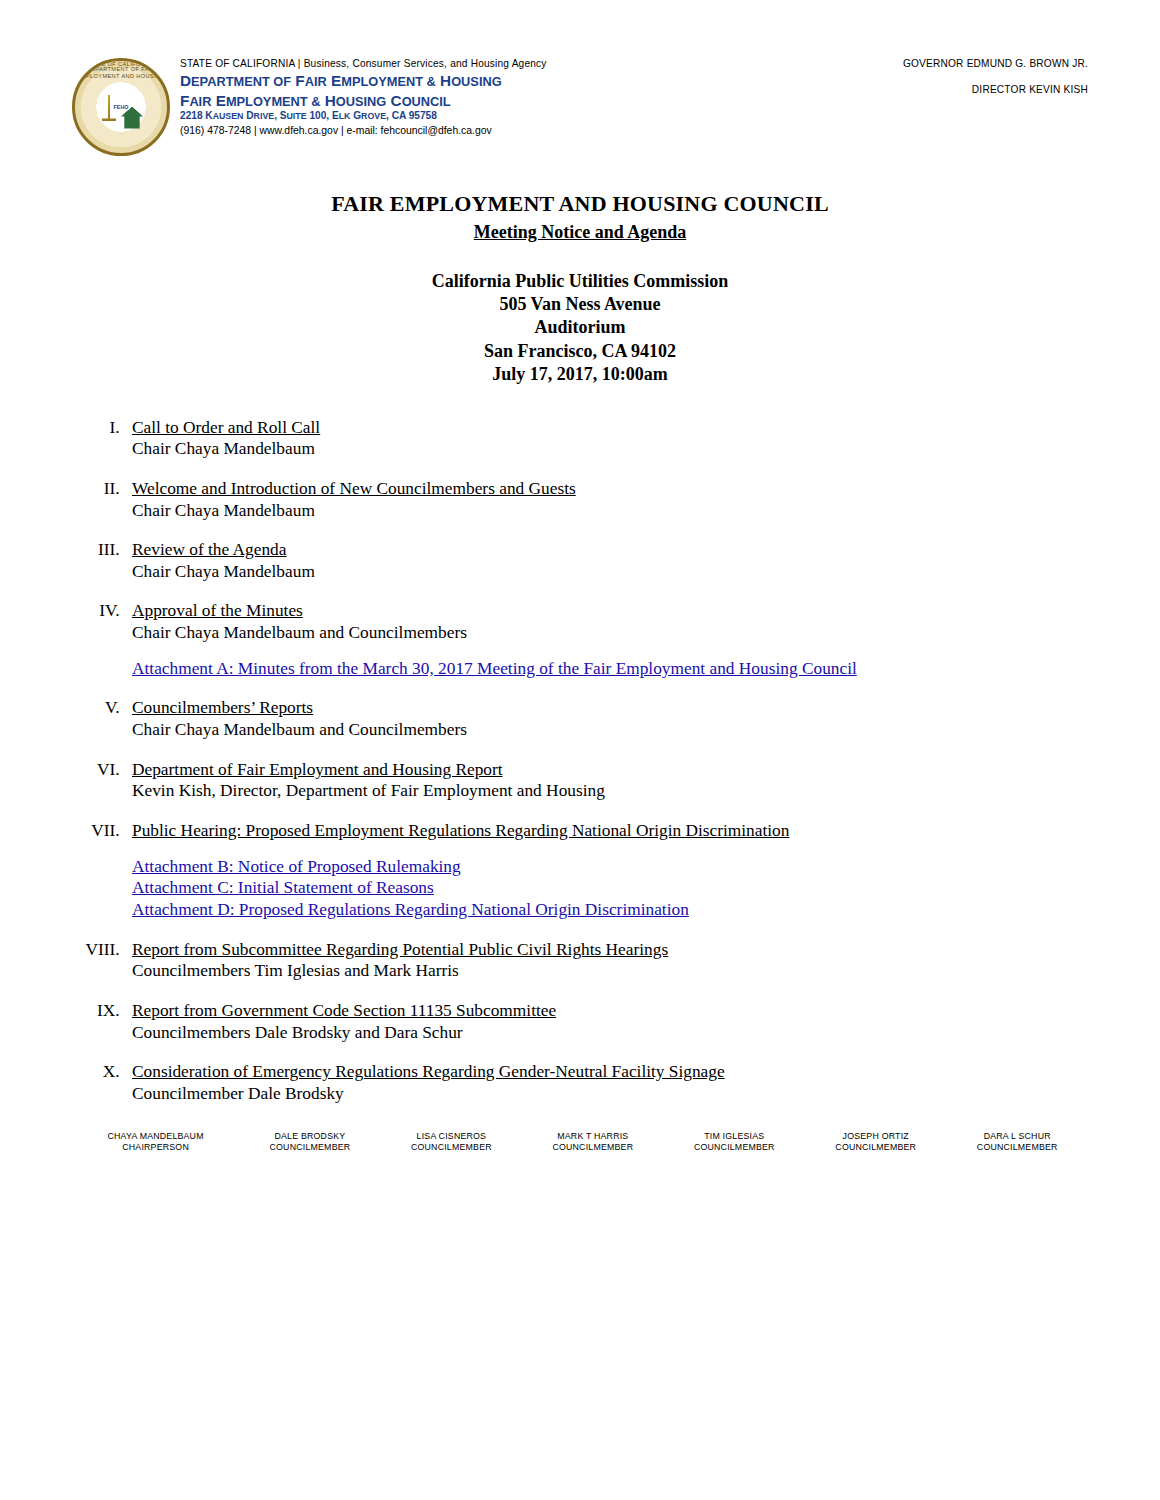DEPARTMENT OF FAIR EMPLOYMENT AND HOUSING
FEHO
STATE OF CALIFORNIA
STATE OF CALIFORNIA | Business, Consumer Services, and Housing Agency
GOVERNOR EDMUND G. BROWN JR.
DEPARTMENT OF FAIR EMPLOYMENT & HOUSING
FAIR EMPLOYMENT & HOUSING COUNCIL
2218 KAUSEN DRIVE, SUITE 100, ELK GROVE, CA 95758
(916) 478-7248 | www.dfeh.ca.gov | e-mail: fehcouncil@dfeh.ca.gov
DIRECTOR KEVIN KISH
FAIR EMPLOYMENT AND HOUSING COUNCIL
Meeting Notice and Agenda
California Public Utilities Commission
505 Van Ness Avenue
Auditorium
San Francisco, CA 94102
July 17, 2017, 10:00am
Call to Order and Roll Call Chair Chaya Mandelbaum
Welcome and Introduction of New Councilmembers and Guests Chair Chaya Mandelbaum
Review of the Agenda Chair Chaya Mandelbaum
Approval of the Minutes Chair Chaya Mandelbaum and Councilmembers Attachment A: Minutes from the March 30, 2017 Meeting of the Fair Employment and Housing Council
Councilmembers’ Reports Chair Chaya Mandelbaum and Councilmembers
Department of Fair Employment and Housing Report Kevin Kish, Director, Department of Fair Employment and Housing
Public Hearing: Proposed Employment Regulations Regarding National Origin Discrimination Attachment B: Notice of Proposed Rulemaking Attachment C: Initial Statement of Reasons Attachment D: Proposed Regulations Regarding National Origin Discrimination
Report from Subcommittee Regarding Potential Public Civil Rights Hearings Councilmembers Tim Iglesias and Mark Harris
Report from Government Code Section 11135 Subcommittee Councilmembers Dale Brodsky and Dara Schur
Consideration of Emergency Regulations Regarding Gender-Neutral Facility Signage Councilmember Dale Brodsky
| CHAYA MANDELBAUM | DALE BRODSKY | LISA CISNEROS | MARK T HARRIS | TIM IGLESIAS | JOSEPH ORTIZ | DARA L SCHUR |
| CHAIRPERSON | COUNCILMEMBER | COUNCILMEMBER | COUNCILMEMBER | COUNCILMEMBER | COUNCILMEMBER | COUNCILMEMBER |